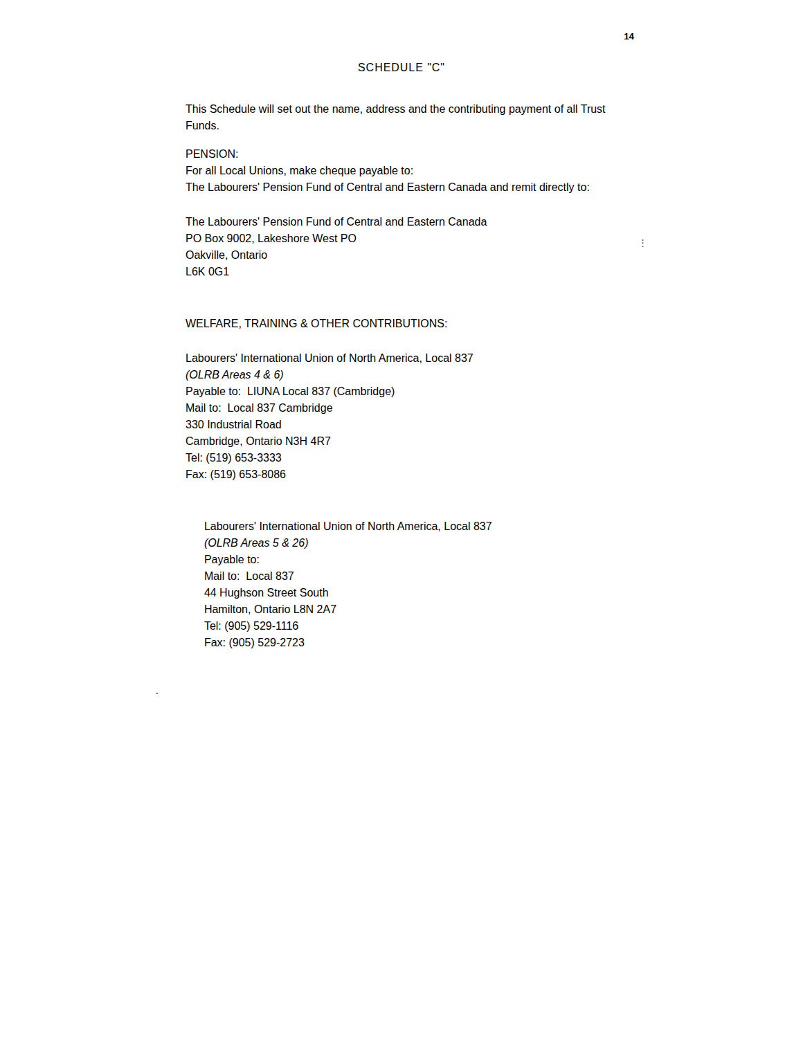14
⋮
SCHEDULE "C"
This Schedule will set out the name, address and the contributing payment of all Trust Funds.
PENSION:
For all Local Unions, make cheque payable to:
The Labourers' Pension Fund of Central and Eastern Canada and remit directly to:
The Labourers' Pension Fund of Central and Eastern Canada
PO Box 9002, Lakeshore West PO
Oakville, Ontario
L6K 0G1
WELFARE, TRAINING & OTHER CONTRIBUTIONS:
Labourers' International Union of North America, Local 837
(OLRB Areas 4 & 6)
Payable to: LIUNA Local 837 (Cambridge)
Mail to: Local 837 Cambridge
330 Industrial Road
Cambridge, Ontario N3H 4R7
Tel: (519) 653-3333
Fax: (519) 653-8086
Labourers' International Union of North America, Local 837
(OLRB Areas 5 & 26)
Payable to:
Mail to: Local 837
44 Hughson Street South
Hamilton, Ontario L8N 2A7
Tel: (905) 529-1116
Fax: (905) 529-2723
.